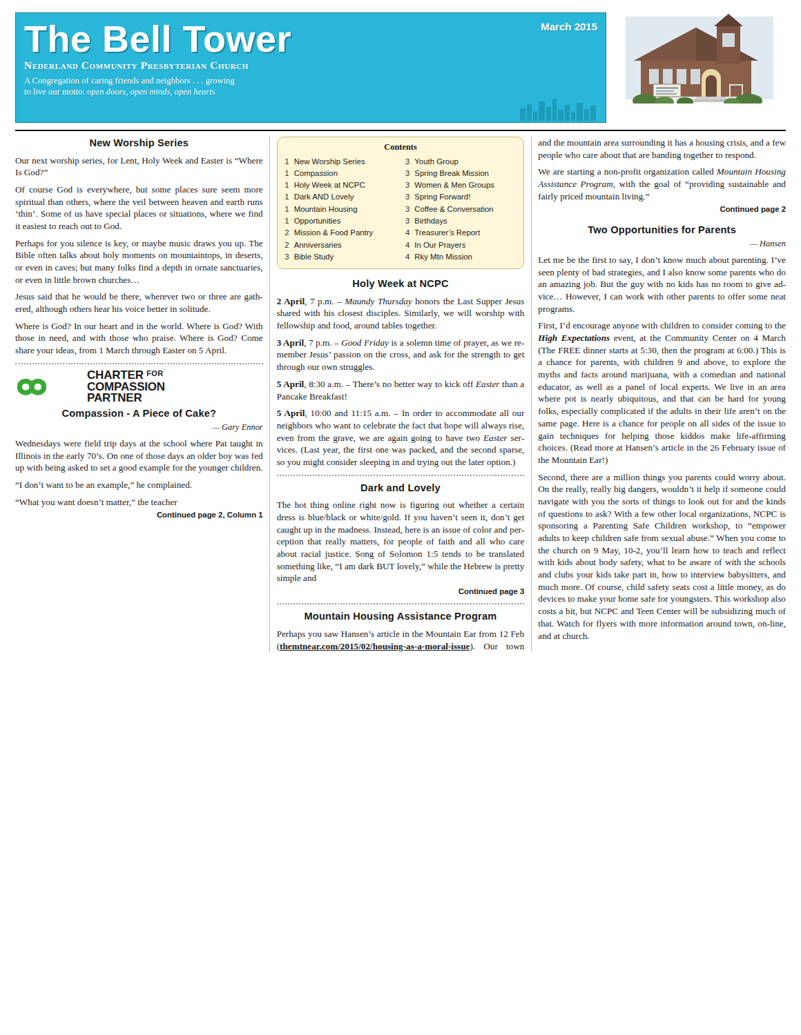March 2015
The Bell Tower
Nederland Community Presbyterian Church
A Congregation of caring friends and neighbors . . . growing
to live our motto: open doors, open minds, open hearts
New Worship Series
Our next worship series, for Lent, Holy Week and Easter is “Where Is God?”
Of course God is everywhere, but some places sure seem more spiritual than others, where the veil between heaven and earth runs ‘thin’. Some of us have special places or situations, where we find it easiest to reach out to God.
Perhaps for you silence is key, or maybe music draws you up. The Bible often talks about holy moments on mountaintops, in deserts, or even in caves; but many folks find a depth in ornate sanctuaries, or even in little brown churches…
Jesus said that he would be there, wherever two or three are gathered, although others hear his voice better in solitude.
Where is God? In our heart and in the world. Where is God? With those in need, and with those who praise. Where is God? Come share your ideas, from 1 March through Easter on 5 April.
CHARTER FOR
COMPASSION
PARTNER
Compassion - A Piece of Cake?
— Gary Ennor
Wednesdays were field trip days at the school where Pat taught in Illinois in the early 70’s. On one of those days an older boy was fed up with being asked to set a good example for the younger children.
“I don’t want to be an example,” he complained.
“What you want doesn’t matter,” the teacher
Continued page 2, Column 1
Contents
| 1 | New Worship Series | | 3 | Youth Group |
| 1 | Compassion | | 3 | Spring Break Mission |
| 1 | Holy Week at NCPC | | 3 | Women & Men Groups |
| 1 | Dark AND Lovely | | 3 | Spring Forward! |
| 1 | Mountain Housing | | 3 | Coffee & Conversation |
| 1 | Opportunities | | 3 | Birthdays |
| 2 | Mission & Food Pantry | | 4 | Treasurer’s Report |
| 2 | Anniversaries | | 4 | In Our Prayers |
| 3 | Bible Study | | 4 | Rky Mtn Mission |
Holy Week at NCPC
2 April, 7 p.m. – Maundy Thursday honors the Last Supper Jesus shared with his closest disciples. Similarly, we will worship with fellowship and food, around tables together.
3 April, 7 p.m. – Good Friday is a solemn time of prayer, as we remember Jesus’ passion on the cross, and ask for the strength to get through our own struggles.
5 April, 8:30 a.m. – There’s no better way to kick off Easter than a Pancake Breakfast!
5 April, 10:00 and 11:15 a.m. – In order to accommodate all our neighbors who want to celebrate the fact that hope will always rise, even from the grave, we are again going to have two Easter services. (Last year, the first one was packed, and the second sparse, so you might consider sleeping in and trying out the later option.)
Dark and Lovely
The hot thing online right now is figuring out whether a certain dress is blue/black or white/gold. If you haven’t seen it, don’t get caught up in the madness. Instead, here is an issue of color and perception that really matters, for people of faith and all who care about racial justice. Song of Solomon 1:5 tends to be translated something like, “I am dark BUT lovely,” while the Hebrew is pretty simple and
Continued page 3
Mountain Housing Assistance Program
Perhaps you saw Hansen’s article in the Mountain Ear from 12 Feb (themtnear.com/2015/02/housing-as-a-moral-issue). Our town and the mountain area surrounding it has a housing crisis, and a few people who care about that are banding together to respond.
We are starting a non-profit organization called Mountain Housing Assistance Program, with the goal of “providing sustainable and fairly priced mountain living.”
Continued page 2
Two Opportunities for Parents
— Hansen
Let me be the first to say, I don’t know much about parenting. I’ve seen plenty of bad strategies, and I also know some parents who do an amazing job. But the guy with no kids has no room to give advice… However, I can work with other parents to offer some neat programs.
First, I’d encourage anyone with children to consider coming to the High Expectations event, at the Community Center on 4 March (The FREE dinner starts at 5:30, then the program at 6:00.) This is a chance for parents, with children 9 and above, to explore the myths and facts around marijuana, with a comedian and national educator, as well as a panel of local experts. We live in an area where pot is nearly ubiquitous, and that can be hard for young folks, especially complicated if the adults in their life aren’t on the same page. Here is a chance for people on all sides of the issue to gain techniques for helping those kiddos make life-affirming choices. (Read more at Hansen’s article in the 26 February issue of the Mountain Ear!)
Second, there are a million things you parents could worry about. On the really, really big dangers, wouldn’t it help if someone could navigate with you the sorts of things to look out for and the kinds of questions to ask? With a few other local organizations, NCPC is sponsoring a Parenting Safe Children workshop, to “empower adults to keep children safe from sexual abuse.” When you come to the church on 9 May, 10-2, you’ll learn how to teach and reflect with kids about body safety, what to be aware of with the schools and clubs your kids take part in, how to interview babysitters, and much more. Of course, child safety seats cost a little money, as do devices to make your home safe for youngsters. This workshop also costs a bit, but NCPC and Teen Center will be subsidizing much of that. Watch for flyers with more information around town, on-line, and at church.